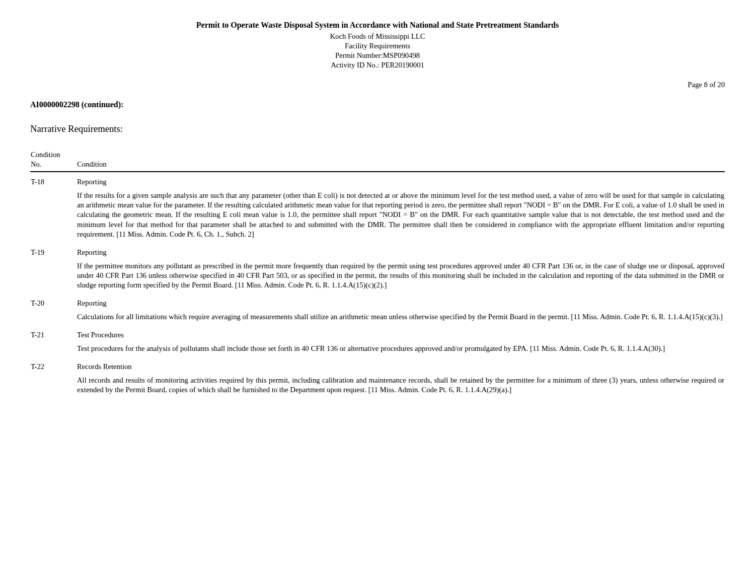Permit to Operate Waste Disposal System in Accordance with National and State Pretreatment Standards
Koch Foods of Mississippi LLC
Facility Requirements
Permit Number:MSP090498
Activity ID No.: PER20190001
Page 8 of 20
AI0000002298 (continued):
Narrative Requirements:
| Condition No. | Condition |
| --- | --- |
| T-18 | Reporting If the results for a given sample analysis are such that any parameter (other than E coli) is not detected at or above the minimum level for the test method used, a value of zero will be used for that sample in calculating an arithmetic mean value for the parameter. If the resulting calculated arithmetic mean value for that reporting period is zero, the permittee shall report "NODI = B" on the DMR. For E coli, a value of 1.0 shall be used in calculating the geometric mean. If the resulting E coli mean value is 1.0, the permittee shall report "NODI = B" on the DMR. For each quantitative sample value that is not detectable, the test method used and the minimum level for that method for that parameter shall be attached to and submitted with the DMR. The permittee shall then be considered in compliance with the appropriate effluent limitation and/or reporting requirement. [11 Miss. Admin. Code Pt. 6, Ch. 1., Subch. 2] |
| T-19 | Reporting If the permittee monitors any pollutant as prescribed in the permit more frequently than required by the permit using test procedures approved under 40 CFR Part 136 or, in the case of sludge use or disposal, approved under 40 CFR Part 136 unless otherwise specified in 40 CFR Part 503, or as specified in the permit, the results of this monitoring shall be included in the calculation and reporting of the data submitted in the DMR or sludge reporting form specified by the Permit Board. [11 Miss. Admin. Code Pt. 6, R. 1.1.4.A(15)(c)(2).] |
| T-20 | Reporting Calculations for all limitations which require averaging of measurements shall utilize an arithmetic mean unless otherwise specified by the Permit Board in the permit. [11 Miss. Admin. Code Pt. 6, R. 1.1.4.A(15)(c)(3).] |
| T-21 | Test Procedures Test procedures for the analysis of pollutants shall include those set forth in 40 CFR 136 or alternative procedures approved and/or promulgated by EPA. [11 Miss. Admin. Code Pt. 6, R. 1.1.4.A(30).] |
| T-22 | Records Retention All records and results of monitoring activities required by this permit, including calibration and maintenance records, shall be retained by the permittee for a minimum of three (3) years, unless otherwise required or extended by the Permit Board, copies of which shall be furnished to the Department upon request. [11 Miss. Admin. Code Pt. 6, R. 1.1.4.A(29)(a).] |